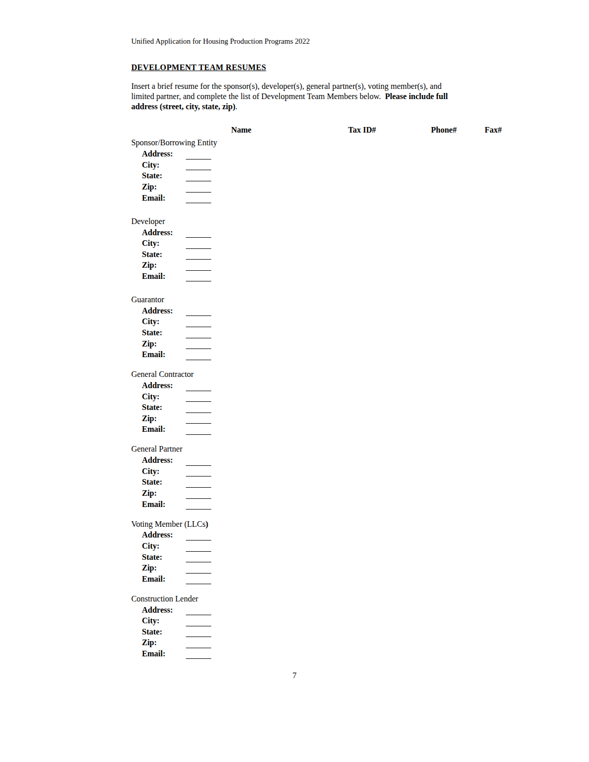Unified Application for Housing Production Programs 2022
DEVELOPMENT TEAM RESUMES
Insert a brief resume for the sponsor(s), developer(s), general partner(s), voting member(s), and limited partner, and complete the list of Development Team Members below. Please include full address (street, city, state, zip).
Name Tax ID# Phone# Fax#
Sponsor/Borrowing Entity
Address:
City:
State:
Zip:
Email:
Developer
Address:
City:
State:
Zip:
Email:
Guarantor
Address:
City:
State:
Zip:
Email:
General Contractor
Address:
City:
State:
Zip:
Email:
General Partner
Address:
City:
State:
Zip:
Email:
Voting Member (LLCs)
Address:
City:
State:
Zip:
Email:
Construction Lender
Address:
City:
State:
Zip:
Email:
7